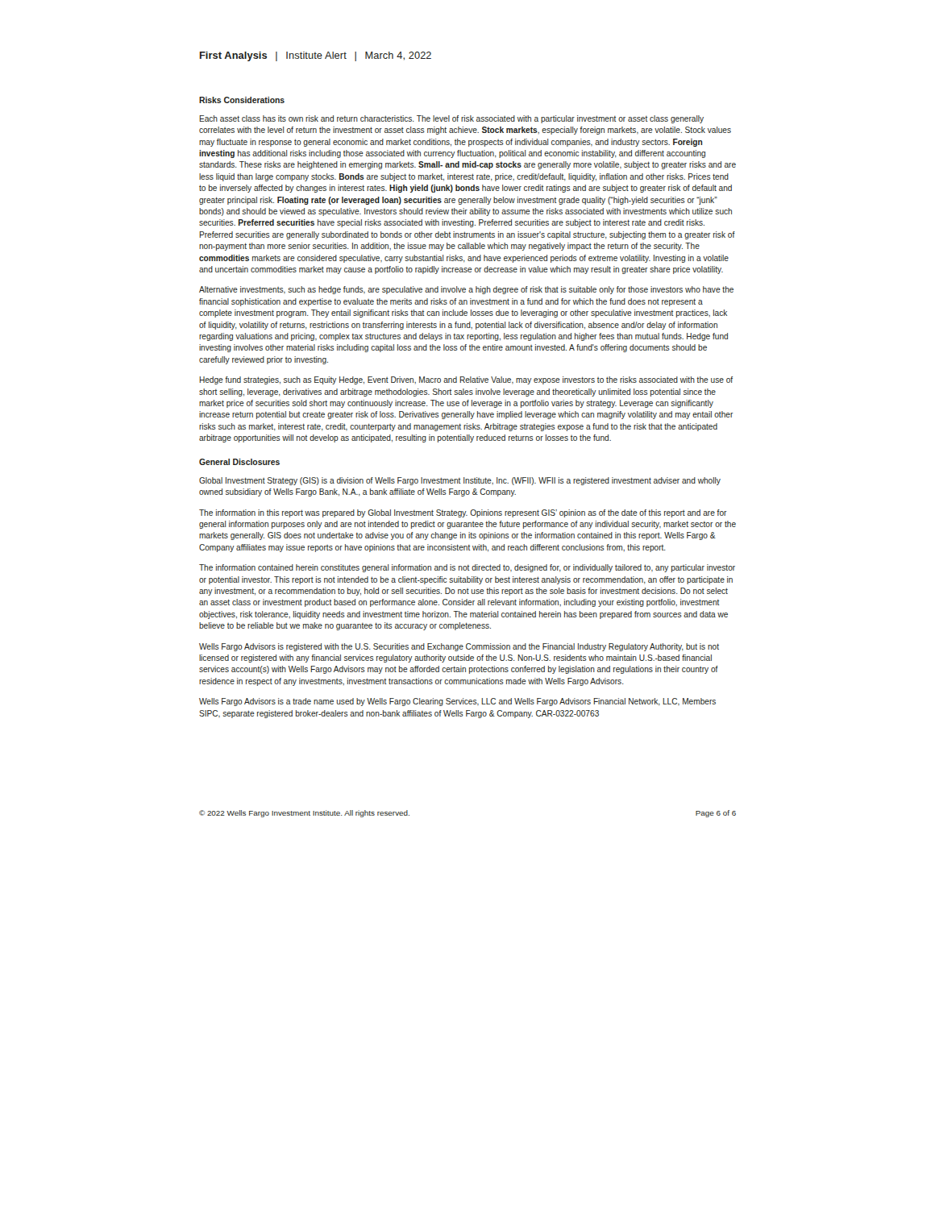First Analysis|Institute Alert|March 4, 2022
Risks Considerations
Each asset class has its own risk and return characteristics. The level of risk associated with a particular investment or asset class generally correlates with the level of return the investment or asset class might achieve. Stock markets, especially foreign markets, are volatile. Stock values may fluctuate in response to general economic and market conditions, the prospects of individual companies, and industry sectors. Foreign investing has additional risks including those associated with currency fluctuation, political and economic instability, and different accounting standards. These risks are heightened in emerging markets. Small- and mid-cap stocks are generally more volatile, subject to greater risks and are less liquid than large company stocks. Bonds are subject to market, interest rate, price, credit/default, liquidity, inflation and other risks. Prices tend to be inversely affected by changes in interest rates. High yield (junk) bonds have lower credit ratings and are subject to greater risk of default and greater principal risk. Floating rate (or leveraged loan) securities are generally below investment grade quality (“high-yield securities or “junk” bonds) and should be viewed as speculative. Investors should review their ability to assume the risks associated with investments which utilize such securities. Preferred securities have special risks associated with investing. Preferred securities are subject to interest rate and credit risks. Preferred securities are generally subordinated to bonds or other debt instruments in an issuer's capital structure, subjecting them to a greater risk of non-payment than more senior securities. In addition, the issue may be callable which may negatively impact the return of the security. The commodities markets are considered speculative, carry substantial risks, and have experienced periods of extreme volatility. Investing in a volatile and uncertain commodities market may cause a portfolio to rapidly increase or decrease in value which may result in greater share price volatility.
Alternative investments, such as hedge funds, are speculative and involve a high degree of risk that is suitable only for those investors who have the financial sophistication and expertise to evaluate the merits and risks of an investment in a fund and for which the fund does not represent a complete investment program. They entail significant risks that can include losses due to leveraging or other speculative investment practices, lack of liquidity, volatility of returns, restrictions on transferring interests in a fund, potential lack of diversification, absence and/or delay of information regarding valuations and pricing, complex tax structures and delays in tax reporting, less regulation and higher fees than mutual funds. Hedge fund investing involves other material risks including capital loss and the loss of the entire amount invested. A fund's offering documents should be carefully reviewed prior to investing.
Hedge fund strategies, such as Equity Hedge, Event Driven, Macro and Relative Value, may expose investors to the risks associated with the use of short selling, leverage, derivatives and arbitrage methodologies. Short sales involve leverage and theoretically unlimited loss potential since the market price of securities sold short may continuously increase. The use of leverage in a portfolio varies by strategy. Leverage can significantly increase return potential but create greater risk of loss. Derivatives generally have implied leverage which can magnify volatility and may entail other risks such as market, interest rate, credit, counterparty and management risks. Arbitrage strategies expose a fund to the risk that the anticipated arbitrage opportunities will not develop as anticipated, resulting in potentially reduced returns or losses to the fund.
General Disclosures
Global Investment Strategy (GIS) is a division of Wells Fargo Investment Institute, Inc. (WFII). WFII is a registered investment adviser and wholly owned subsidiary of Wells Fargo Bank, N.A., a bank affiliate of Wells Fargo & Company.
The information in this report was prepared by Global Investment Strategy. Opinions represent GIS’ opinion as of the date of this report and are for general information purposes only and are not intended to predict or guarantee the future performance of any individual security, market sector or the markets generally. GIS does not undertake to advise you of any change in its opinions or the information contained in this report. Wells Fargo & Company affiliates may issue reports or have opinions that are inconsistent with, and reach different conclusions from, this report.
The information contained herein constitutes general information and is not directed to, designed for, or individually tailored to, any particular investor or potential investor. This report is not intended to be a client-specific suitability or best interest analysis or recommendation, an offer to participate in any investment, or a recommendation to buy, hold or sell securities. Do not use this report as the sole basis for investment decisions. Do not select an asset class or investment product based on performance alone. Consider all relevant information, including your existing portfolio, investment objectives, risk tolerance, liquidity needs and investment time horizon. The material contained herein has been prepared from sources and data we believe to be reliable but we make no guarantee to its accuracy or completeness.
Wells Fargo Advisors is registered with the U.S. Securities and Exchange Commission and the Financial Industry Regulatory Authority, but is not licensed or registered with any financial services regulatory authority outside of the U.S. Non-U.S. residents who maintain U.S.-based financial services account(s) with Wells Fargo Advisors may not be afforded certain protections conferred by legislation and regulations in their country of residence in respect of any investments, investment transactions or communications made with Wells Fargo Advisors.
Wells Fargo Advisors is a trade name used by Wells Fargo Clearing Services, LLC and Wells Fargo Advisors Financial Network, LLC, Members SIPC, separate registered broker-dealers and non-bank affiliates of Wells Fargo & Company. CAR-0322-00763
© 2022 Wells Fargo Investment Institute. All rights reserved. Page 6 of 6